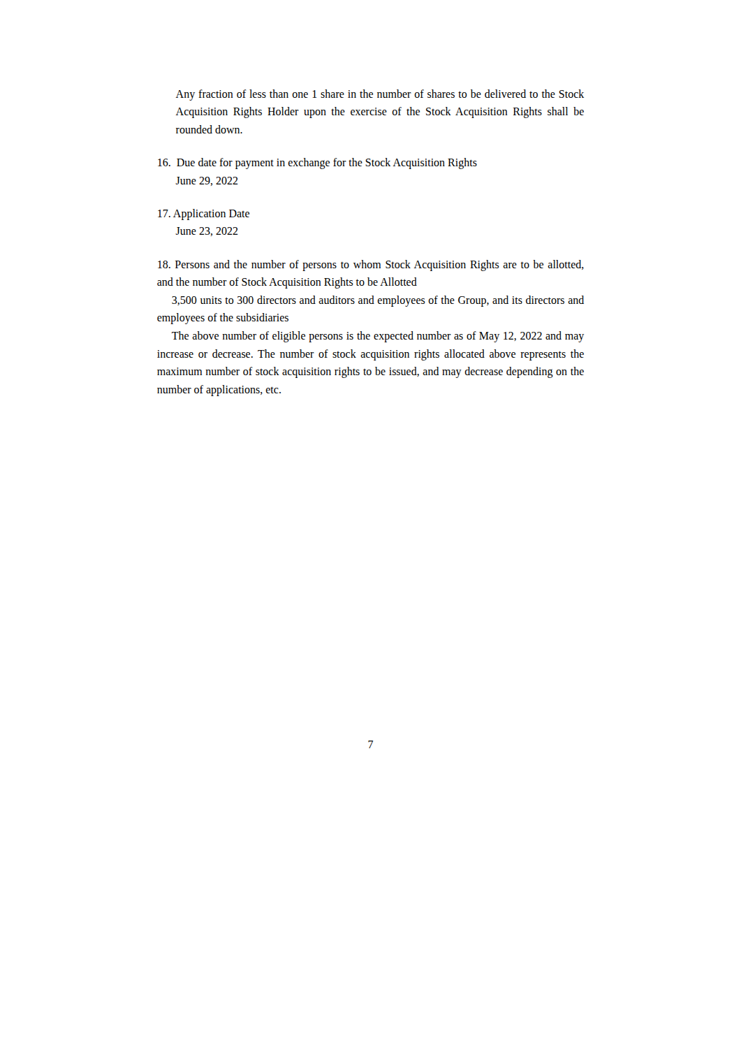Any fraction of less than one 1 share in the number of shares to be delivered to the Stock Acquisition Rights Holder upon the exercise of the Stock Acquisition Rights shall be rounded down.
16. Due date for payment in exchange for the Stock Acquisition Rights
June 29, 2022
17. Application Date
June 23, 2022
18. Persons and the number of persons to whom Stock Acquisition Rights are to be allotted, and the number of Stock Acquisition Rights to be Allotted
3,500 units to 300 directors and auditors and employees of the Group, and its directors and employees of the subsidiaries
The above number of eligible persons is the expected number as of May 12, 2022 and may increase or decrease. The number of stock acquisition rights allocated above represents the maximum number of stock acquisition rights to be issued, and may decrease depending on the number of applications, etc.
7